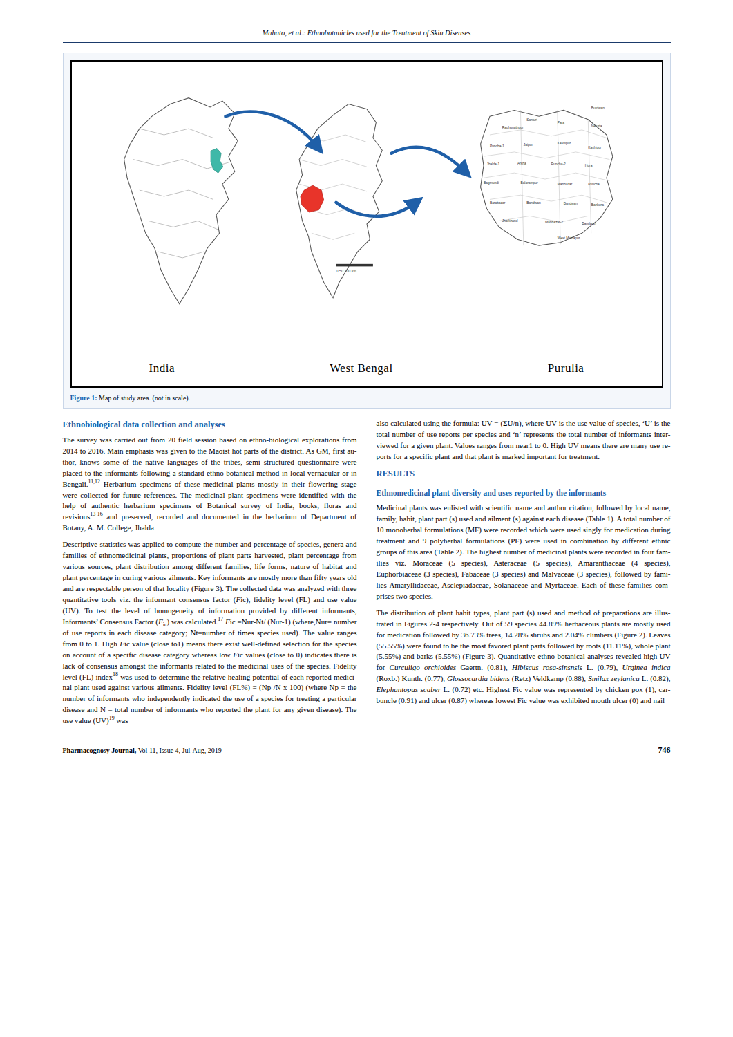Mahato, et al.: Ethnobotanicles used for the Treatment of Skin Diseases
Burdwan Neturia Para Santuri Raghunathpur Puncha-1 Jaipur Kashipur Kashipur Jhalda-1 Arsha Puncha-2 Hura Bagmundi Balarampur Manbazar Puncha Barabazar Bandwan Bundwan Bankura Jharkhand Manbazar-2 Bandwan West Midnapur 0 50 100 km
India West Bengal Purulia
Figure 1: Map of study area. (not in scale).
Ethnobiological data collection and analyses
The survey was carried out from 20 field session based on ethno-biological explorations from 2014 to 2016. Main emphasis was given to the Maoist hot parts of the district. As GM, first author, knows some of the native languages of the tribes, semi structured questionnaire were placed to the informants following a standard ethno botanical method in local vernacular or in Bengali.11,12 Herbarium specimens of these medicinal plants mostly in their flowering stage were collected for future references. The medicinal plant specimens were identified with the help of authentic herbarium specimens of Botanical survey of India, books, floras and revisions13-16 and preserved, recorded and documented in the herbarium of Department of Botany, A. M. College, Jhalda.
Descriptive statistics was applied to compute the number and percentage of species, genera and families of ethnomedicinal plants, proportions of plant parts harvested, plant percentage from various sources, plant distribution among different families, life forms, nature of habitat and plant percentage in curing various ailments. Key informants are mostly more than fifty years old and are respectable person of that locality (Figure 3). The collected data was analyzed with three quantitative tools viz. the informant consensus factor (Fic), fidelity level (FL) and use value (UV). To test the level of homogeneity of information provided by different informants, Informants’ Consensus Factor (Fic) was calculated.17 Fic =Nur-Nt/ (Nur-1) (where,Nur= number of use reports in each disease category; Nt=number of times species used). The value ranges from 0 to 1. High Fic value (close to1) means there exist well-defined selection for the species on account of a specific disease category whereas low Fic values (close to 0) indicates there is lack of consensus amongst the informants related to the medicinal uses of the species. Fidelity level (FL) index18 was used to determine the relative healing potential of each reported medicinal plant used against various ailments. Fidelity level (FL%) = (Np /N x 100) (where Np = the number of informants who independently indicated the use of a species for treating a particular disease and N = total number of informants who reported the plant for any given disease). The use value (UV)19 was
also calculated using the formula: UV = (ΣU/n), where UV is the use value of species, ‘U’ is the total number of use reports per species and ‘n’ represents the total number of informants interviewed for a given plant. Values ranges from near1 to 0. High UV means there are many use reports for a specific plant and that plant is marked important for treatment.
Results
Ethnomedicinal plant diversity and uses reported by the informants
Medicinal plants was enlisted with scientific name and author citation, followed by local name, family, habit, plant part (s) used and ailment (s) against each disease (Table 1). A total number of 10 monoherbal formulations (MF) were recorded which were used singly for medication during treatment and 9 polyherbal formulations (PF) were used in combination by different ethnic groups of this area (Table 2). The highest number of medicinal plants were recorded in four families viz. Moraceae (5 species), Asteraceae (5 species), Amaranthaceae (4 species), Euphorbiaceae (3 species), Fabaceae (3 species) and Malvaceae (3 species), followed by families Amaryllidaceae, Asclepiadaceae, Solanaceae and Myrtaceae. Each of these families comprises two species.
The distribution of plant habit types, plant part (s) used and method of preparations are illustrated in Figures 2-4 respectively. Out of 59 species 44.89% herbaceous plants are mostly used for medication followed by 36.73% trees, 14.28% shrubs and 2.04% climbers (Figure 2). Leaves (55.55%) were found to be the most favored plant parts followed by roots (11.11%), whole plant (5.55%) and barks (5.55%) (Figure 3). Quantitative ethno botanical analyses revealed high UV for Curculigo orchioides Gaertn. (0.81), Hibiscus rosa-sinsnsis L. (0.79), Urginea indica (Roxb.) Kunth. (0.77), Glossocardia bidens (Retz) Veldkamp (0.88), Smilax zeylanica L. (0.82), Elephantopus scaber L. (0.72) etc. Highest Fic value was represented by chicken pox (1), carbuncle (0.91) and ulcer (0.87) whereas lowest Fic value was exhibited mouth ulcer (0) and nail
Pharmacognosy Journal, Vol 11, Issue 4, Jul-Aug, 2019
746